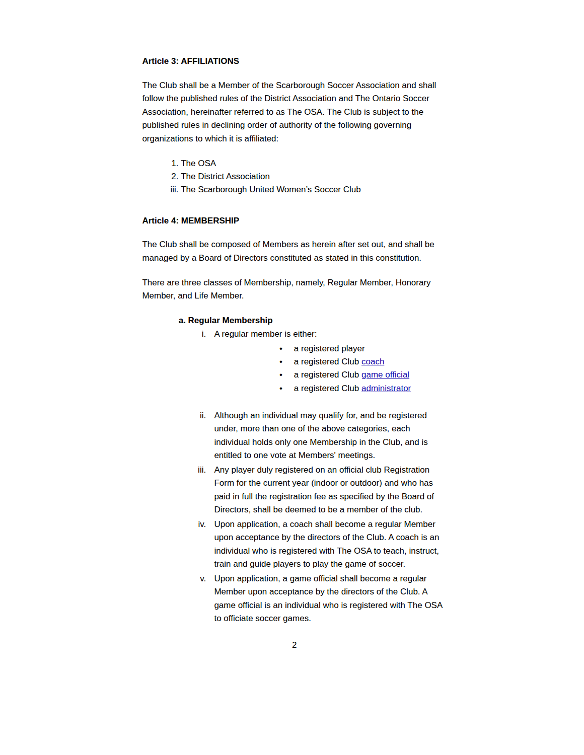Article 3: AFFILIATIONS
The Club shall be a Member of the Scarborough Soccer Association and shall follow the published rules of the District Association and The Ontario Soccer Association, hereinafter referred to as The OSA. The Club is subject to the published rules in declining order of authority of the following governing organizations to which it is affiliated:
The OSA
The District Association
The Scarborough United Women’s Soccer Club
Article 4: MEMBERSHIP
The Club shall be composed of Members as herein after set out, and shall be managed by a Board of Directors constituted as stated in this constitution.
There are three classes of Membership, namely, Regular Member, Honorary Member, and Life Member.
Regular Membership
A regular member is either:
a registered player
a registered Club coach
a registered Club game official
a registered Club administrator
Although an individual may qualify for, and be registered under, more than one of the above categories, each individual holds only one Membership in the Club, and is entitled to one vote at Members' meetings.
Any player duly registered on an official club Registration Form for the current year (indoor or outdoor) and who has paid in full the registration fee as specified by the Board of Directors, shall be deemed to be a member of the club.
Upon application, a coach shall become a regular Member upon acceptance by the directors of the Club. A coach is an individual who is registered with The OSA to teach, instruct, train and guide players to play the game of soccer.
Upon application, a game official shall become a regular Member upon acceptance by the directors of the Club. A game official is an individual who is registered with The OSA to officiate soccer games.
2